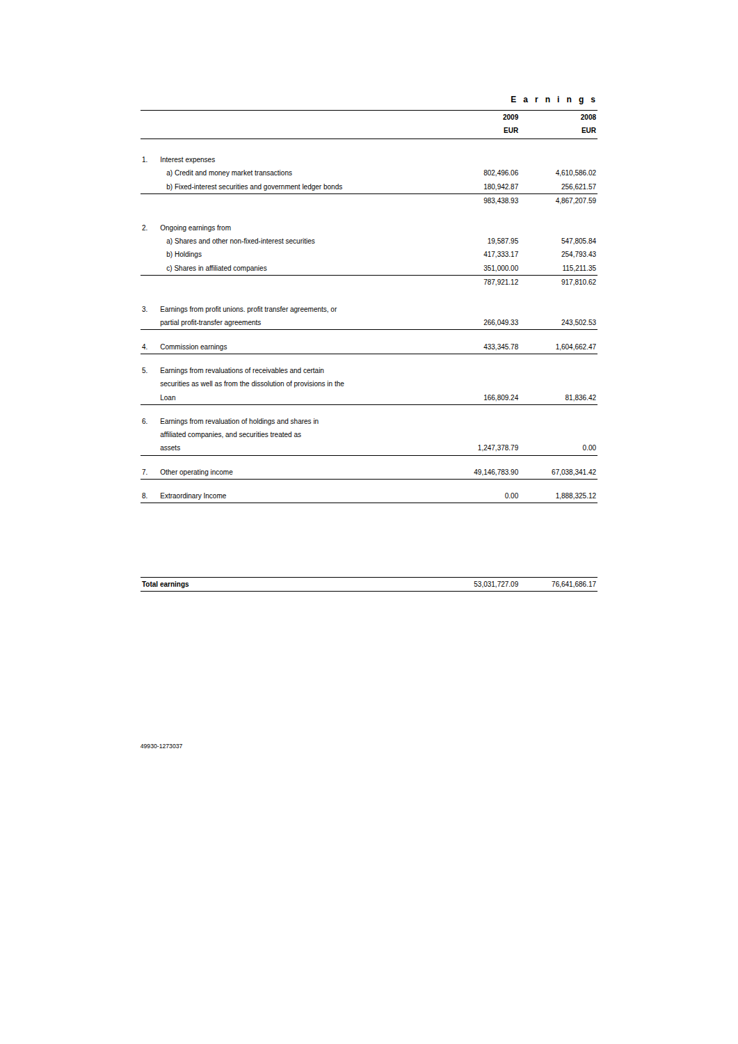E a r n i n g s
| | | 2009 | 2008 |
| | | EUR | EUR |
| 1. | Interest expenses | | |
| | a) Credit and money market transactions | 802,496.06 | 4,610,586.02 |
| | b) Fixed-interest securities and government ledger bonds | 180,942.87 | 256,621.57 |
| | | 983,438.93 | 4,867,207.59 |
| 2. | Ongoing earnings from | | |
| | a) Shares and other non-fixed-interest securities | 19,587.95 | 547,805.84 |
| | b) Holdings | 417,333.17 | 254,793.43 |
| | c) Shares in affiliated companies | 351,000.00 | 115,211.35 |
| | | 787,921.12 | 917,810.62 |
| 3. | Earnings from profit unions. profit transfer agreements, or | | |
| | partial profit-transfer agreements | 266,049.33 | 243,502.53 |
| 4. | Commission earnings | 433,345.78 | 1,604,662.47 |
| 5. | Earnings from revaluations of receivables and certain | | |
| | securities as well as from the dissolution of provisions in the | | |
| | Loan | 166,809.24 | 81,836.42 |
| 6. | Earnings from revaluation of holdings and shares in | | |
| | affiliated companies, and securities treated as | | |
| | assets | 1,247,378.79 | 0.00 |
| 7. | Other operating income | 49,146,783.90 | 67,038,341.42 |
| 8. | Extraordinary Income | 0.00 | 1,888,325.12 |
| Total earnings | 53,031,727.09 | 76,641,686.17 |
49930-1273037